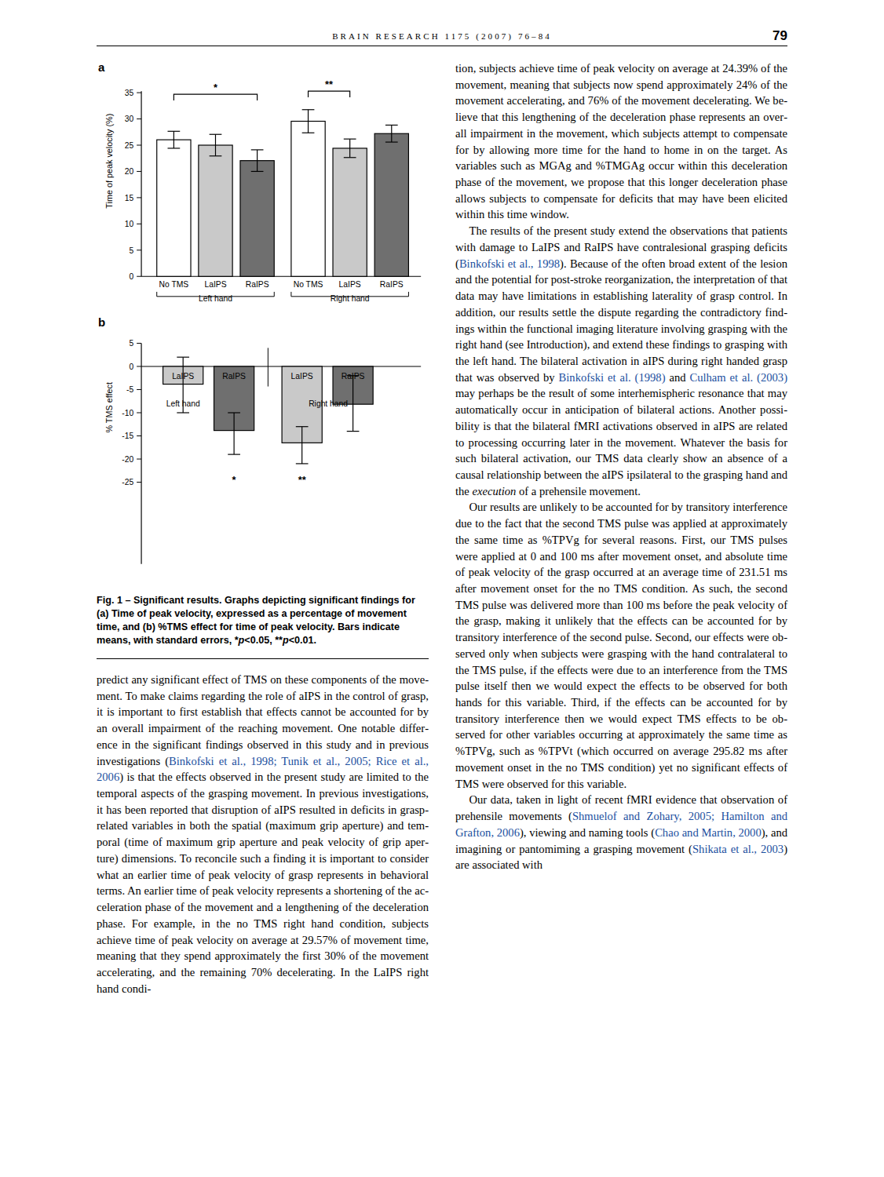Brain Research 1175 (2007) 76–84 79
a
0 5 10 15 20 25 30 35 Time of peak velocity (%) * ** No TMS LaIPS RaIPS No TMS LaIPS RaIPS Left hand Right hand
b
5 0 -5 -10 -15 -20 -25 % TMS effect LaIPS RaIPS LaIPS RaIPS Left hand Right hand * **
Fig. 1 – Significant results. Graphs depicting significant findings for (a) Time of peak velocity, expressed as a percentage of movement time, and (b) %TMS effect for time of peak velocity. Bars indicate means, with standard errors, *p<0.05, **p<0.01.
predict any significant effect of TMS on these components of the movement. To make claims regarding the role of aIPS in the control of grasp, it is important to first establish that effects cannot be accounted for by an overall impairment of the reaching movement. One notable difference in the significant findings observed in this study and in previous investigations (Binkofski et al., 1998; Tunik et al., 2005; Rice et al., 2006) is that the effects observed in the present study are limited to the temporal aspects of the grasping movement. In previous investigations, it has been reported that disruption of aIPS resulted in deficits in grasp-related variables in both the spatial (maximum grip aperture) and temporal (time of maximum grip aperture and peak velocity of grip aperture) dimensions. To reconcile such a finding it is important to consider what an earlier time of peak velocity of grasp represents in behavioral terms. An earlier time of peak velocity represents a shortening of the acceleration phase of the movement and a lengthening of the deceleration phase. For example, in the no TMS right hand condition, subjects achieve time of peak velocity on average at 29.57% of movement time, meaning that they spend approximately the first 30% of the movement accelerating, and the remaining 70% decelerating. In the LaIPS right hand condi-
tion, subjects achieve time of peak velocity on average at 24.39% of the movement, meaning that subjects now spend approximately 24% of the movement accelerating, and 76% of the movement decelerating. We believe that this lengthening of the deceleration phase represents an overall impairment in the movement, which subjects attempt to compensate for by allowing more time for the hand to home in on the target. As variables such as MGAg and %TMGAg occur within this deceleration phase of the movement, we propose that this longer deceleration phase allows subjects to compensate for deficits that may have been elicited within this time window.
The results of the present study extend the observations that patients with damage to LaIPS and RaIPS have contralesional grasping deficits (Binkofski et al., 1998). Because of the often broad extent of the lesion and the potential for post-stroke reorganization, the interpretation of that data may have limitations in establishing laterality of grasp control. In addition, our results settle the dispute regarding the contradictory findings within the functional imaging literature involving grasping with the right hand (see Introduction), and extend these findings to grasping with the left hand. The bilateral activation in aIPS during right handed grasp that was observed by Binkofski et al. (1998) and Culham et al. (2003) may perhaps be the result of some interhemispheric resonance that may automatically occur in anticipation of bilateral actions. Another possibility is that the bilateral fMRI activations observed in aIPS are related to processing occurring later in the movement. Whatever the basis for such bilateral activation, our TMS data clearly show an absence of a causal relationship between the aIPS ipsilateral to the grasping hand and the execution of a prehensile movement.
Our results are unlikely to be accounted for by transitory interference due to the fact that the second TMS pulse was applied at approximately the same time as %TPVg for several reasons. First, our TMS pulses were applied at 0 and 100 ms after movement onset, and absolute time of peak velocity of the grasp occurred at an average time of 231.51 ms after movement onset for the no TMS condition. As such, the second TMS pulse was delivered more than 100 ms before the peak velocity of the grasp, making it unlikely that the effects can be accounted for by transitory interference of the second pulse. Second, our effects were observed only when subjects were grasping with the hand contralateral to the TMS pulse, if the effects were due to an interference from the TMS pulse itself then we would expect the effects to be observed for both hands for this variable. Third, if the effects can be accounted for by transitory interference then we would expect TMS effects to be observed for other variables occurring at approximately the same time as %TPVg, such as %TPVt (which occurred on average 295.82 ms after movement onset in the no TMS condition) yet no significant effects of TMS were observed for this variable.
Our data, taken in light of recent fMRI evidence that observation of prehensile movements (Shmuelof and Zohary, 2005; Hamilton and Grafton, 2006), viewing and naming tools (Chao and Martin, 2000), and imagining or pantomiming a grasping movement (Shikata et al., 2003) are associated with